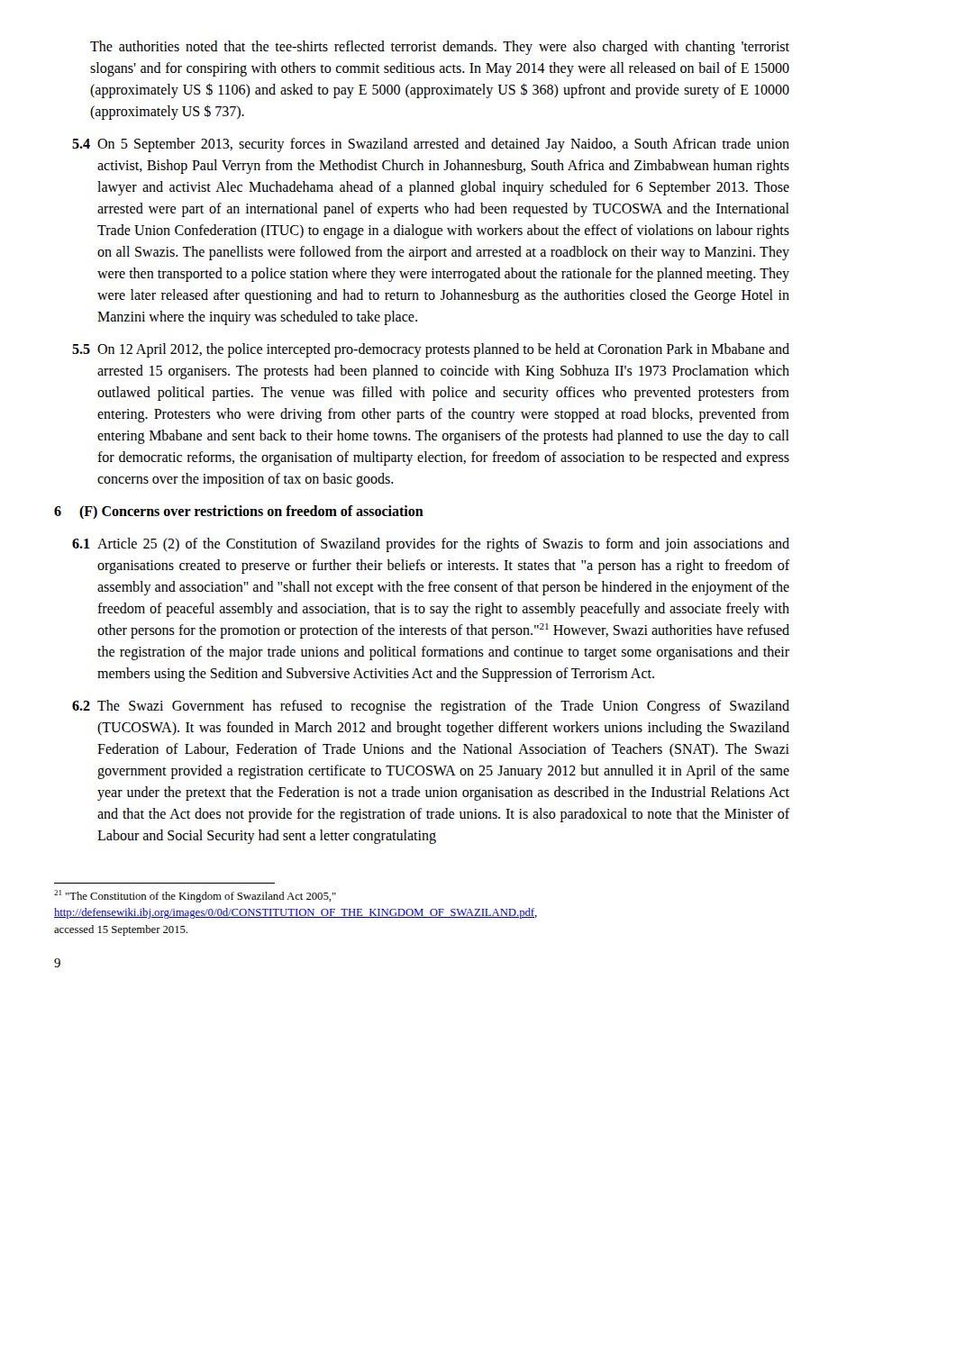The authorities noted that the tee-shirts reflected terrorist demands. They were also charged with chanting 'terrorist slogans' and for conspiring with others to commit seditious acts. In May 2014 they were all released on bail of E 15000 (approximately US $ 1106) and asked to pay E 5000 (approximately US $ 368) upfront and provide surety of E 10000 (approximately US $ 737).
5.4
On 5 September 2013, security forces in Swaziland arrested and detained Jay Naidoo, a South African trade union activist, Bishop Paul Verryn from the Methodist Church in Johannesburg, South Africa and Zimbabwean human rights lawyer and activist Alec Muchadehama ahead of a planned global inquiry scheduled for 6 September 2013. Those arrested were part of an international panel of experts who had been requested by TUCOSWA and the International Trade Union Confederation (ITUC) to engage in a dialogue with workers about the effect of violations on labour rights on all Swazis. The panellists were followed from the airport and arrested at a roadblock on their way to Manzini. They were then transported to a police station where they were interrogated about the rationale for the planned meeting. They were later released after questioning and had to return to Johannesburg as the authorities closed the George Hotel in Manzini where the inquiry was scheduled to take place.
5.5
On 12 April 2012, the police intercepted pro-democracy protests planned to be held at Coronation Park in Mbabane and arrested 15 organisers. The protests had been planned to coincide with King Sobhuza II's 1973 Proclamation which outlawed political parties. The venue was filled with police and security offices who prevented protesters from entering. Protesters who were driving from other parts of the country were stopped at road blocks, prevented from entering Mbabane and sent back to their home towns. The organisers of the protests had planned to use the day to call for democratic reforms, the organisation of multiparty election, for freedom of association to be respected and express concerns over the imposition of tax on basic goods.
6
(F) Concerns over restrictions on freedom of association
6.1
Article 25 (2) of the Constitution of Swaziland provides for the rights of Swazis to form and join associations and organisations created to preserve or further their beliefs or interests. It states that "a person has a right to freedom of assembly and association" and "shall not except with the free consent of that person be hindered in the enjoyment of the freedom of peaceful assembly and association, that is to say the right to assembly peacefully and associate freely with other persons for the promotion or protection of the interests of that person."21 However, Swazi authorities have refused the registration of the major trade unions and political formations and continue to target some organisations and their members using the Sedition and Subversive Activities Act and the Suppression of Terrorism Act.
6.2
The Swazi Government has refused to recognise the registration of the Trade Union Congress of Swaziland (TUCOSWA). It was founded in March 2012 and brought together different workers unions including the Swaziland Federation of Labour, Federation of Trade Unions and the National Association of Teachers (SNAT). The Swazi government provided a registration certificate to TUCOSWA on 25 January 2012 but annulled it in April of the same year under the pretext that the Federation is not a trade union organisation as described in the Industrial Relations Act and that the Act does not provide for the registration of trade unions. It is also paradoxical to note that the Minister of Labour and Social Security had sent a letter congratulating
21 "The Constitution of the Kingdom of Swaziland Act 2005,"
http://defensewiki.ibj.org/images/0/0d/CONSTITUTION_OF_THE_KINGDOM_OF_SWAZILAND.pdf,
accessed 15 September 2015.
9